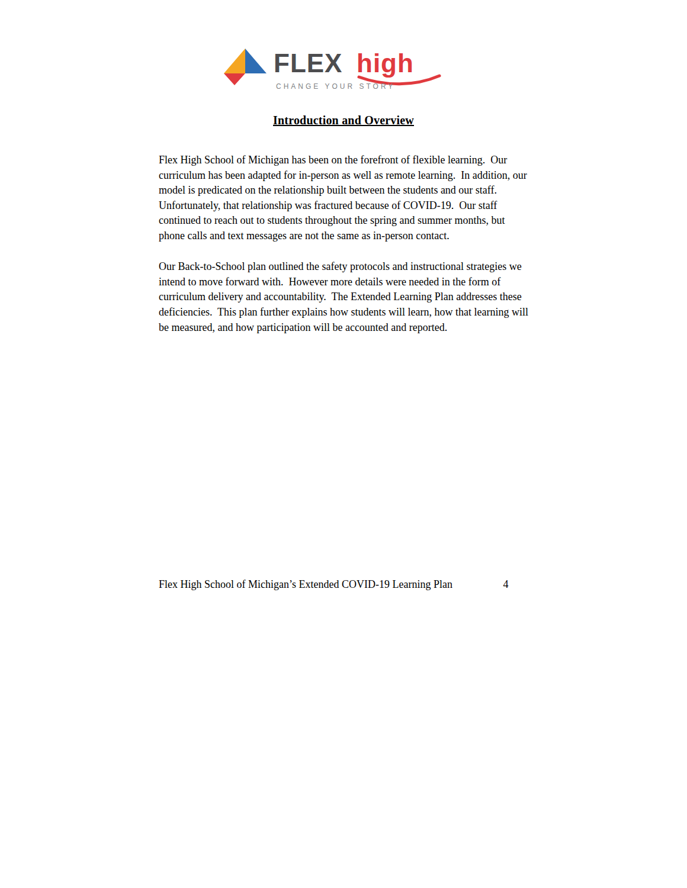FLEX high CHANGE YOUR STORY
Introduction and Overview
Flex High School of Michigan has been on the forefront of flexible learning. Our curriculum has been adapted for in-person as well as remote learning. In addition, our model is predicated on the relationship built between the students and our staff. Unfortunately, that relationship was fractured because of COVID-19. Our staff continued to reach out to students throughout the spring and summer months, but phone calls and text messages are not the same as in-person contact.
Our Back-to-School plan outlined the safety protocols and instructional strategies we intend to move forward with. However more details were needed in the form of curriculum delivery and accountability. The Extended Learning Plan addresses these deficiencies. This plan further explains how students will learn, how that learning will be measured, and how participation will be accounted and reported.
Flex High School of Michigan’s Extended COVID-19 Learning Plan 4